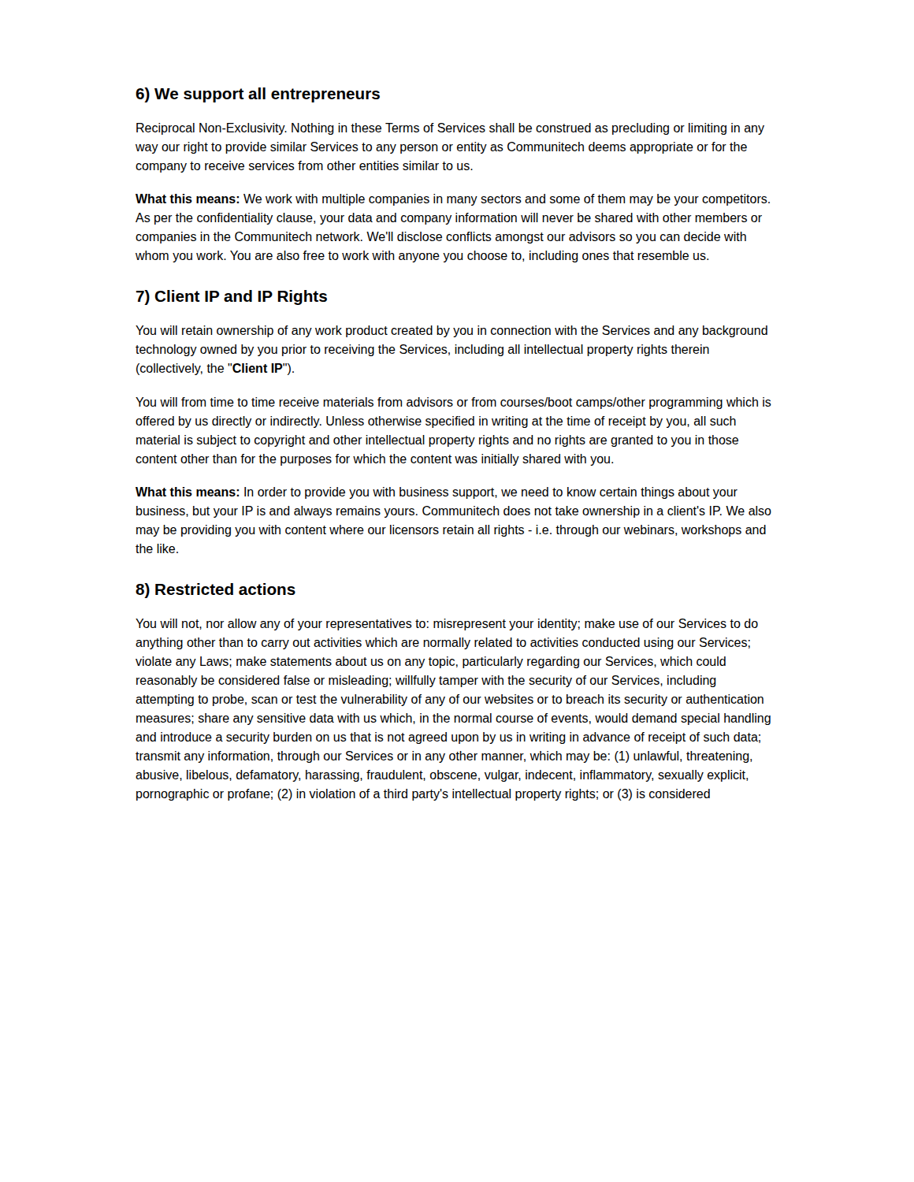6) We support all entrepreneurs
Reciprocal Non-Exclusivity. Nothing in these Terms of Services shall be construed as precluding or limiting in any way our right to provide similar Services to any person or entity as Communitech deems appropriate or for the company to receive services from other entities similar to us.
What this means: We work with multiple companies in many sectors and some of them may be your competitors. As per the confidentiality clause, your data and company information will never be shared with other members or companies in the Communitech network. We'll disclose conflicts amongst our advisors so you can decide with whom you work. You are also free to work with anyone you choose to, including ones that resemble us.
7) Client IP and IP Rights
You will retain ownership of any work product created by you in connection with the Services and any background technology owned by you prior to receiving the Services, including all intellectual property rights therein (collectively, the "Client IP").
You will from time to time receive materials from advisors or from courses/boot camps/other programming which is offered by us directly or indirectly. Unless otherwise specified in writing at the time of receipt by you, all such material is subject to copyright and other intellectual property rights and no rights are granted to you in those content other than for the purposes for which the content was initially shared with you.
What this means: In order to provide you with business support, we need to know certain things about your business, but your IP is and always remains yours. Communitech does not take ownership in a client's IP. We also may be providing you with content where our licensors retain all rights - i.e. through our webinars, workshops and the like.
8) Restricted actions
You will not, nor allow any of your representatives to: misrepresent your identity; make use of our Services to do anything other than to carry out activities which are normally related to activities conducted using our Services; violate any Laws; make statements about us on any topic, particularly regarding our Services, which could reasonably be considered false or misleading; willfully tamper with the security of our Services, including attempting to probe, scan or test the vulnerability of any of our websites or to breach its security or authentication measures; share any sensitive data with us which, in the normal course of events, would demand special handling and introduce a security burden on us that is not agreed upon by us in writing in advance of receipt of such data; transmit any information, through our Services or in any other manner, which may be: (1) unlawful, threatening, abusive, libelous, defamatory, harassing, fraudulent, obscene, vulgar, indecent, inflammatory, sexually explicit, pornographic or profane; (2) in violation of a third party's intellectual property rights; or (3) is considered